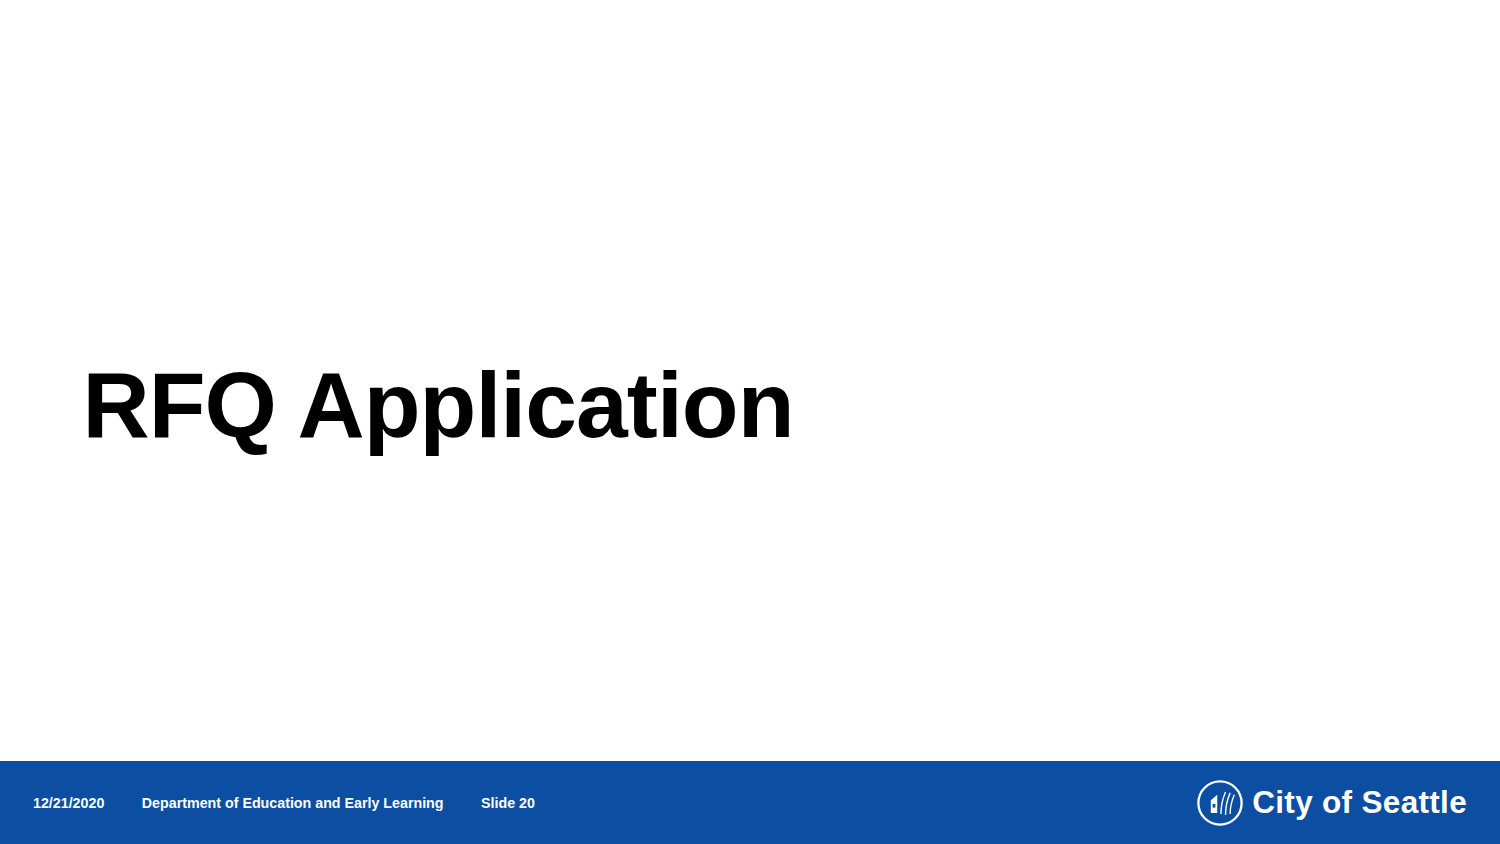RFQ Application
12/21/2020 Department of Education and Early Learning Slide 20
City of Seattle